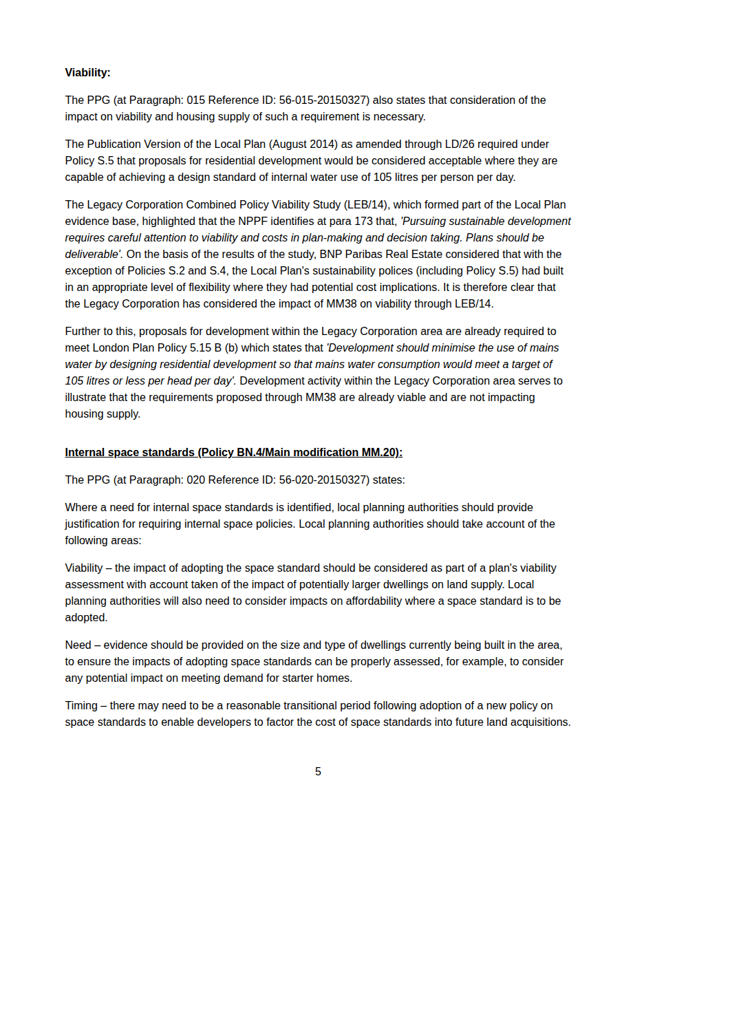Viability:
The PPG (at Paragraph: 015 Reference ID: 56-015-20150327) also states that consideration of the impact on viability and housing supply of such a requirement is necessary.
The Publication Version of the Local Plan (August 2014) as amended through LD/26 required under Policy S.5 that proposals for residential development would be considered acceptable where they are capable of achieving a design standard of internal water use of 105 litres per person per day.
The Legacy Corporation Combined Policy Viability Study (LEB/14), which formed part of the Local Plan evidence base, highlighted that the NPPF identifies at para 173 that, 'Pursuing sustainable development requires careful attention to viability and costs in plan-making and decision taking. Plans should be deliverable'. On the basis of the results of the study, BNP Paribas Real Estate considered that with the exception of Policies S.2 and S.4, the Local Plan's sustainability polices (including Policy S.5) had built in an appropriate level of flexibility where they had potential cost implications. It is therefore clear that the Legacy Corporation has considered the impact of MM38 on viability through LEB/14.
Further to this, proposals for development within the Legacy Corporation area are already required to meet London Plan Policy 5.15 B (b) which states that 'Development should minimise the use of mains water by designing residential development so that mains water consumption would meet a target of 105 litres or less per head per day'. Development activity within the Legacy Corporation area serves to illustrate that the requirements proposed through MM38 are already viable and are not impacting housing supply.
Internal space standards (Policy BN.4/Main modification MM.20):
The PPG (at Paragraph: 020 Reference ID: 56-020-20150327) states:
Where a need for internal space standards is identified, local planning authorities should provide justification for requiring internal space policies. Local planning authorities should take account of the following areas:
Viability – the impact of adopting the space standard should be considered as part of a plan's viability assessment with account taken of the impact of potentially larger dwellings on land supply. Local planning authorities will also need to consider impacts on affordability where a space standard is to be adopted.
Need – evidence should be provided on the size and type of dwellings currently being built in the area, to ensure the impacts of adopting space standards can be properly assessed, for example, to consider any potential impact on meeting demand for starter homes.
Timing – there may need to be a reasonable transitional period following adoption of a new policy on space standards to enable developers to factor the cost of space standards into future land acquisitions.
5